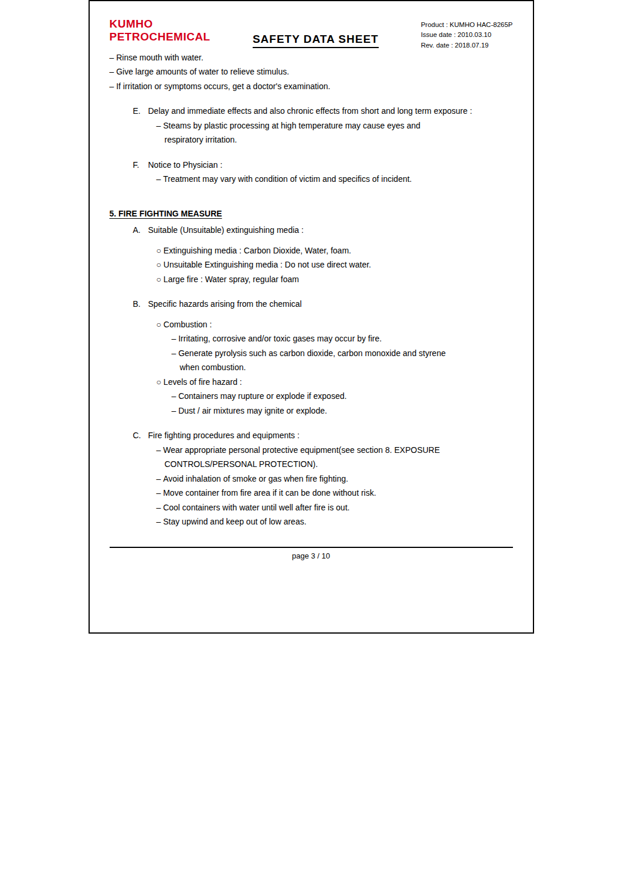KUMHO
PETROCHEMICAL
SAFETY DATA SHEET
Product : KUMHO HAC-8265P
Issue date : 2010.03.10
Rev. date : 2018.07.19
Rinse mouth with water.
Give large amounts of water to relieve stimulus.
If irritation or symptoms occurs, get a doctor's examination.
E.
Delay and immediate effects and also chronic effects from short and long term exposure :
Steams by plastic processing at high temperature may cause eyes and
respiratory irritation.
F.
Notice to Physician :
Treatment may vary with condition of victim and specifics of incident.
5. FIRE FIGHTING MEASURE
A.
Suitable (Unsuitable) extinguishing media :
Extinguishing media : Carbon Dioxide, Water, foam.
Unsuitable Extinguishing media : Do not use direct water.
Large fire : Water spray, regular foam
B.
Specific hazards arising from the chemical
Combustion :
Irritating, corrosive and/or toxic gases may occur by fire.
Generate pyrolysis such as carbon dioxide, carbon monoxide and styrene
when combustion.
Levels of fire hazard :
Containers may rupture or explode if exposed.
Dust / air mixtures may ignite or explode.
C.
Fire fighting procedures and equipments :
Wear appropriate personal protective equipment(see section 8. EXPOSURE
CONTROLS/PERSONAL PROTECTION).
Avoid inhalation of smoke or gas when fire fighting.
Move container from fire area if it can be done without risk.
Cool containers with water until well after fire is out.
Stay upwind and keep out of low areas.
page 3 / 10